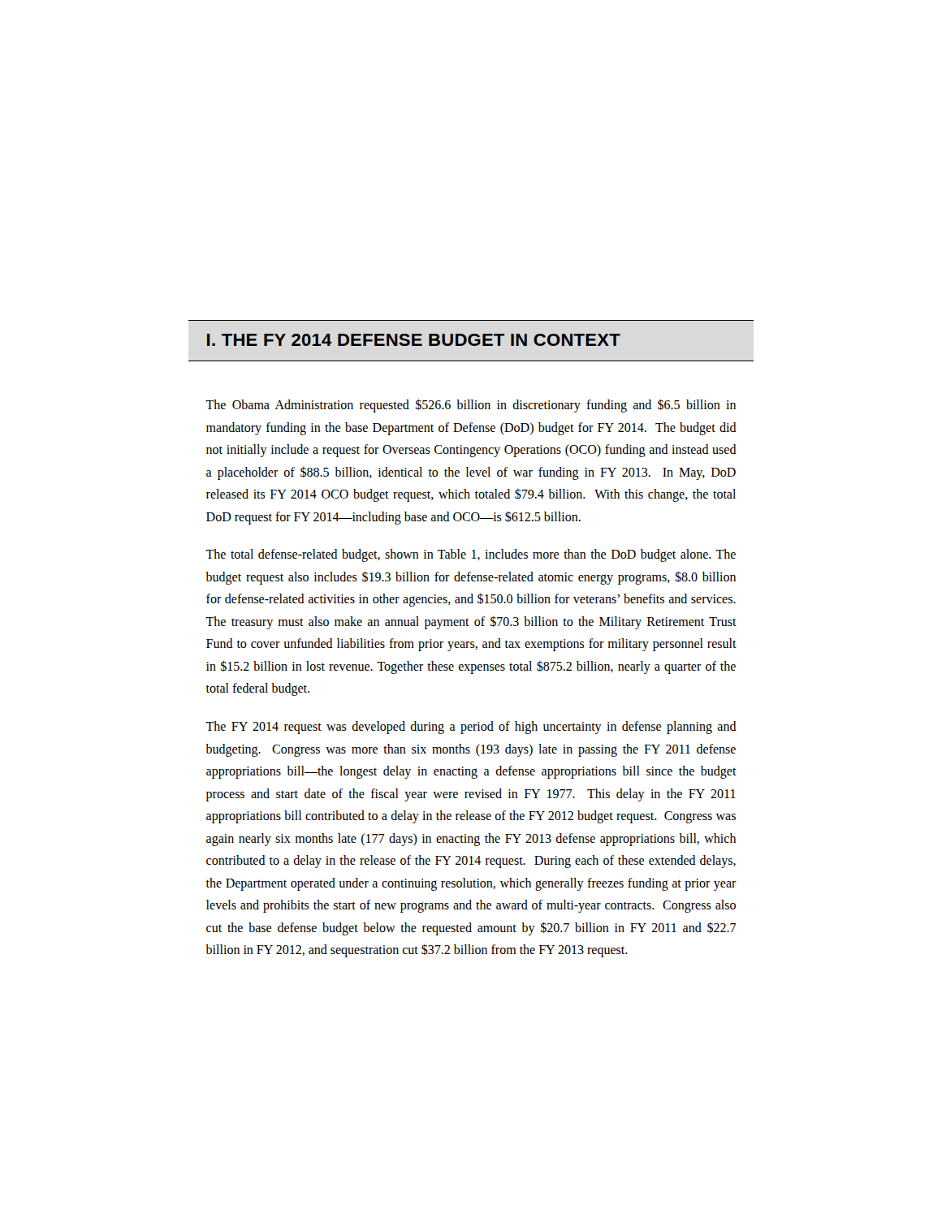I. THE FY 2014 DEFENSE BUDGET IN CONTEXT
The Obama Administration requested $526.6 billion in discretionary funding and $6.5 billion in mandatory funding in the base Department of Defense (DoD) budget for FY 2014. The budget did not initially include a request for Overseas Contingency Operations (OCO) funding and instead used a placeholder of $88.5 billion, identical to the level of war funding in FY 2013. In May, DoD released its FY 2014 OCO budget request, which totaled $79.4 billion. With this change, the total DoD request for FY 2014—including base and OCO—is $612.5 billion.
The total defense-related budget, shown in Table 1, includes more than the DoD budget alone. The budget request also includes $19.3 billion for defense-related atomic energy programs, $8.0 billion for defense-related activities in other agencies, and $150.0 billion for veterans’ benefits and services. The treasury must also make an annual payment of $70.3 billion to the Military Retirement Trust Fund to cover unfunded liabilities from prior years, and tax exemptions for military personnel result in $15.2 billion in lost revenue. Together these expenses total $875.2 billion, nearly a quarter of the total federal budget.
The FY 2014 request was developed during a period of high uncertainty in defense planning and budgeting. Congress was more than six months (193 days) late in passing the FY 2011 defense appropriations bill—the longest delay in enacting a defense appropriations bill since the budget process and start date of the fiscal year were revised in FY 1977. This delay in the FY 2011 appropriations bill contributed to a delay in the release of the FY 2012 budget request. Congress was again nearly six months late (177 days) in enacting the FY 2013 defense appropriations bill, which contributed to a delay in the release of the FY 2014 request. During each of these extended delays, the Department operated under a continuing resolution, which generally freezes funding at prior year levels and prohibits the start of new programs and the award of multi-year contracts. Congress also cut the base defense budget below the requested amount by $20.7 billion in FY 2011 and $22.7 billion in FY 2012, and sequestration cut $37.2 billion from the FY 2013 request.